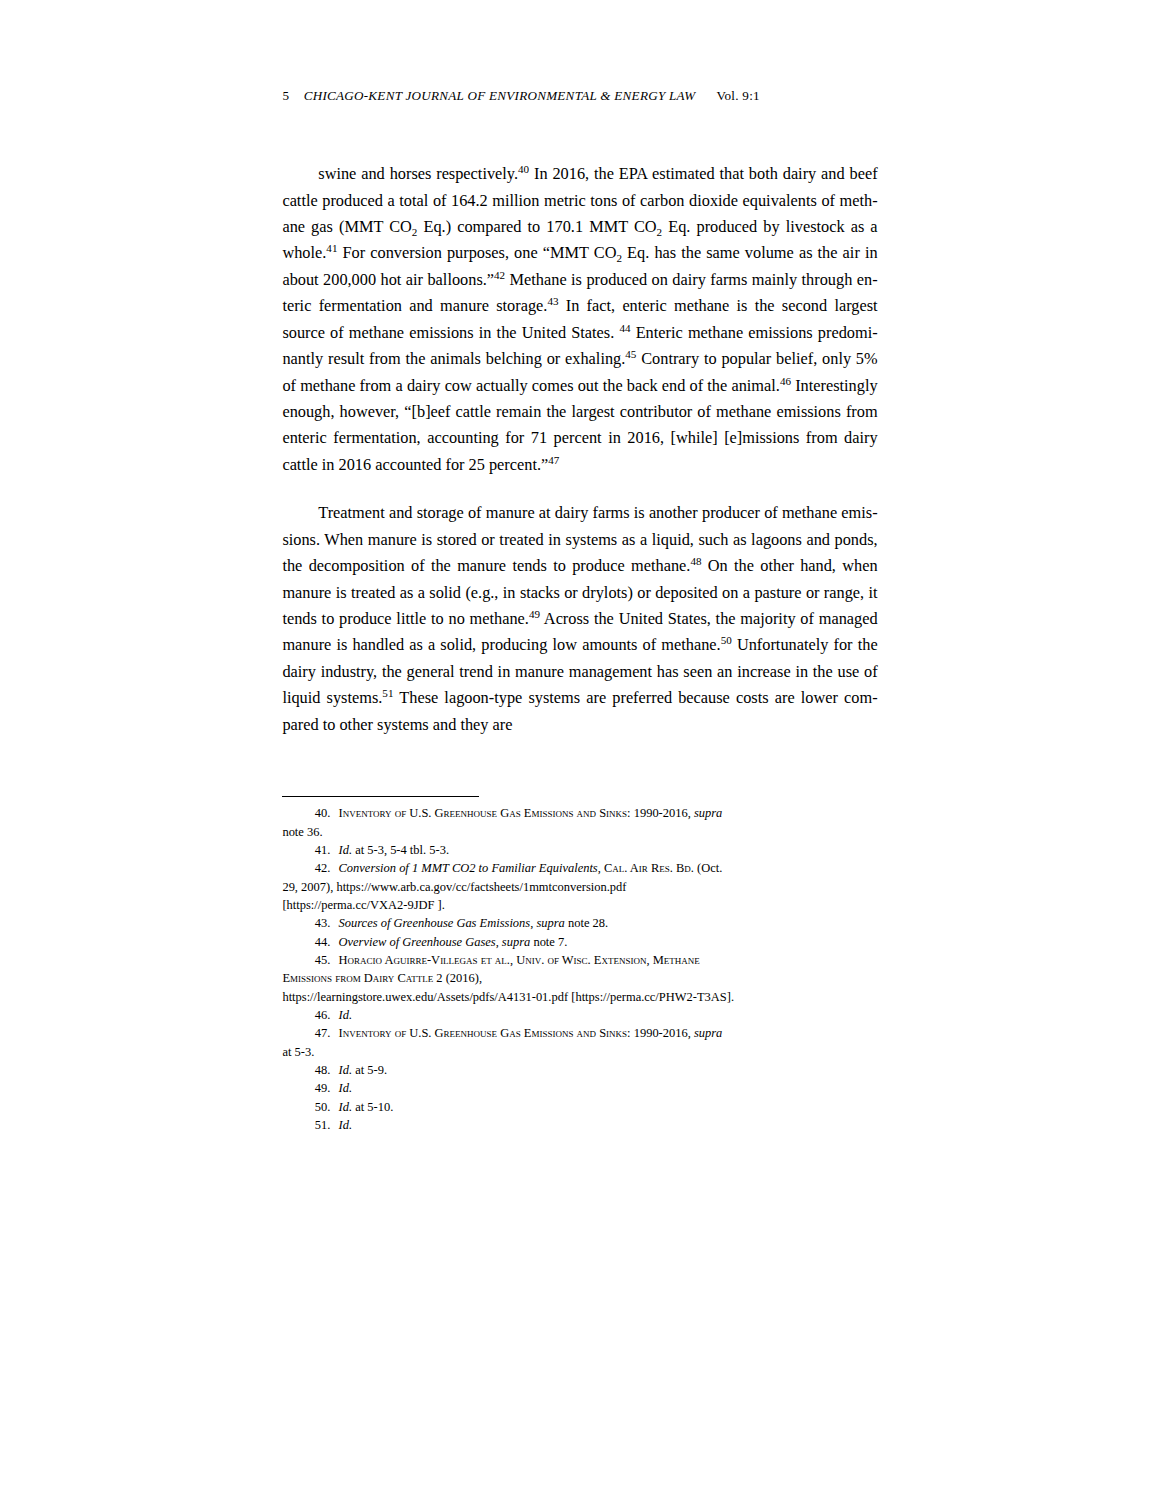5 Chicago-Kent Journal of Environmental & Energy Law Vol. 9:1
swine and horses respectively.40 In 2016, the EPA estimated that both dairy and beef cattle produced a total of 164.2 million metric tons of carbon dioxide equivalents of methane gas (MMT CO2 Eq.) compared to 170.1 MMT CO2 Eq. produced by livestock as a whole.41 For conversion purposes, one “MMT CO2 Eq. has the same volume as the air in about 200,000 hot air balloons.”42 Methane is produced on dairy farms mainly through enteric fermentation and manure storage.43 In fact, enteric methane is the second largest source of methane emissions in the United States. 44 Enteric methane emissions predominantly result from the animals belching or exhaling.45 Contrary to popular belief, only 5% of methane from a dairy cow actually comes out the back end of the animal.46 Interestingly enough, however, “[b]eef cattle remain the largest contributor of methane emissions from enteric fermentation, accounting for 71 percent in 2016, [while] [e]missions from dairy cattle in 2016 accounted for 25 percent.”47
Treatment and storage of manure at dairy farms is another producer of methane emissions. When manure is stored or treated in systems as a liquid, such as lagoons and ponds, the decomposition of the manure tends to produce methane.48 On the other hand, when manure is treated as a solid (e.g., in stacks or drylots) or deposited on a pasture or range, it tends to produce little to no methane.49 Across the United States, the majority of managed manure is handled as a solid, producing low amounts of methane.50 Unfortunately for the dairy industry, the general trend in manure management has seen an increase in the use of liquid systems.51 These lagoon-type systems are preferred because costs are lower compared to other systems and they are
40. Inventory of U.S. Greenhouse Gas Emissions and Sinks: 1990-2016, supra
note 36.
41. Id. at 5-3, 5-4 tbl. 5-3.
42. Conversion of 1 MMT CO2 to Familiar Equivalents, Cal. Air Res. Bd. (Oct.
29, 2007), https://www.arb.ca.gov/cc/factsheets/1mmtconversion.pdf
[https://perma.cc/VXA2-9JDF ].
43. Sources of Greenhouse Gas Emissions, supra note 28.
44. Overview of Greenhouse Gases, supra note 7.
45. Horacio Aguirre-Villegas et al., Univ. of Wisc. Extension, Methane
Emissions from Dairy Cattle 2 (2016),
https://learningstore.uwex.edu/Assets/pdfs/A4131-01.pdf [https://perma.cc/PHW2-T3AS].
46. Id.
47. Inventory of U.S. Greenhouse Gas Emissions and Sinks: 1990-2016, supra
at 5-3.
48. Id. at 5-9.
49. Id.
50. Id. at 5-10.
51. Id.